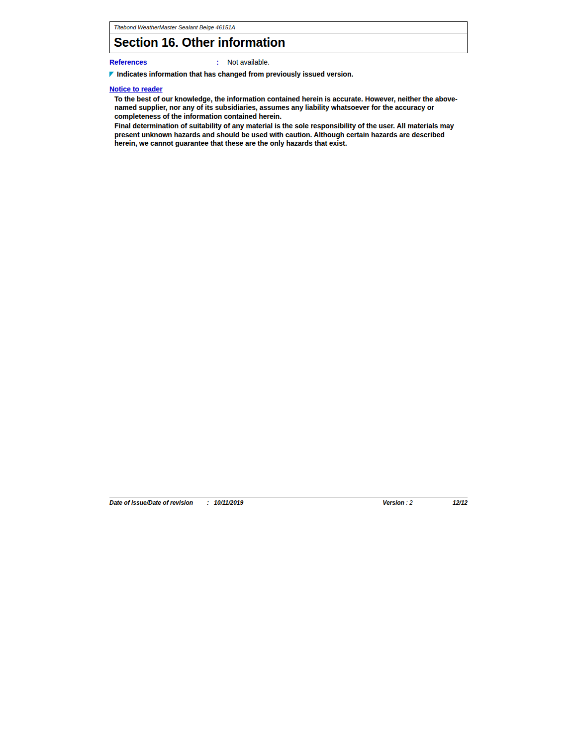Titebond WeatherMaster Sealant Beige 46151A
Section 16. Other information
References
:
Not available.
Indicates information that has changed from previously issued version.
Notice to reader
To the best of our knowledge, the information contained herein is accurate. However, neither the above-named supplier, nor any of its subsidiaries, assumes any liability whatsoever for the accuracy or completeness of the information contained herein.
Final determination of suitability of any material is the sole responsibility of the user. All materials may present unknown hazards and should be used with caution. Although certain hazards are described herein, we cannot guarantee that these are the only hazards that exist.
Date of issue/Date of revision
:
10/11/2019
Version : 2
12/12